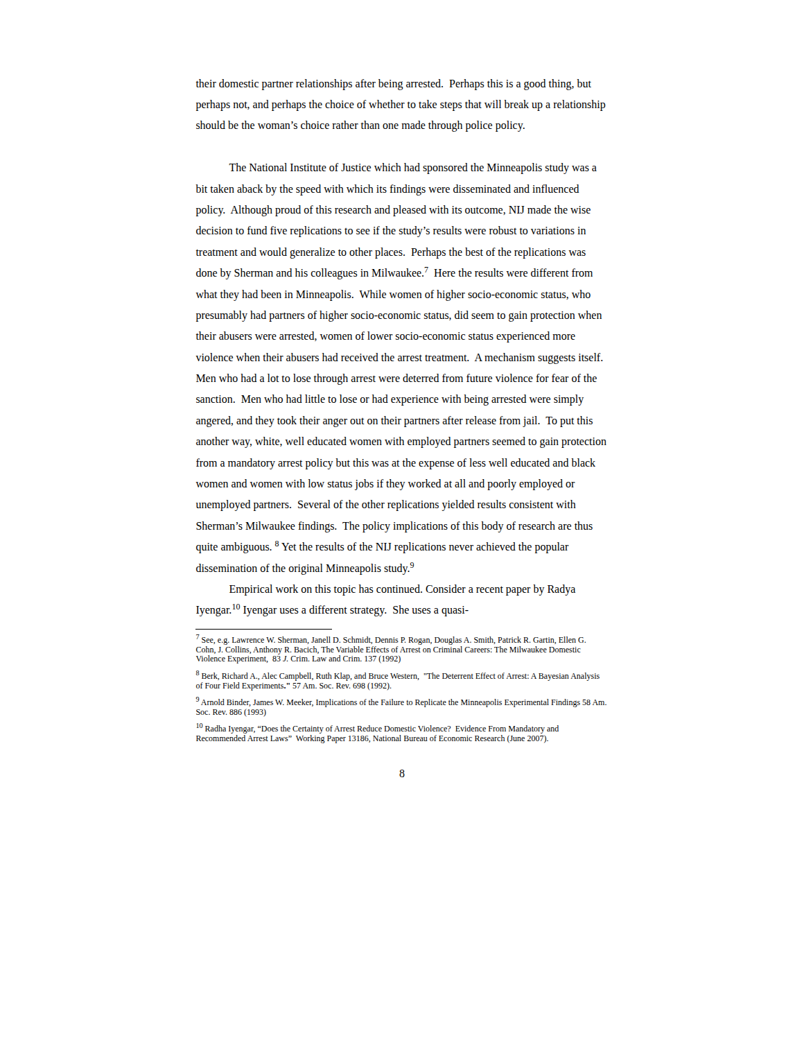their domestic partner relationships after being arrested. Perhaps this is a good thing, but perhaps not, and perhaps the choice of whether to take steps that will break up a relationship should be the woman’s choice rather than one made through police policy.
The National Institute of Justice which had sponsored the Minneapolis study was a bit taken aback by the speed with which its findings were disseminated and influenced policy. Although proud of this research and pleased with its outcome, NIJ made the wise decision to fund five replications to see if the study’s results were robust to variations in treatment and would generalize to other places. Perhaps the best of the replications was done by Sherman and his colleagues in Milwaukee.7 Here the results were different from what they had been in Minneapolis. While women of higher socio-economic status, who presumably had partners of higher socio-economic status, did seem to gain protection when their abusers were arrested, women of lower socio-economic status experienced more violence when their abusers had received the arrest treatment. A mechanism suggests itself. Men who had a lot to lose through arrest were deterred from future violence for fear of the sanction. Men who had little to lose or had experience with being arrested were simply angered, and they took their anger out on their partners after release from jail. To put this another way, white, well educated women with employed partners seemed to gain protection from a mandatory arrest policy but this was at the expense of less well educated and black women and women with low status jobs if they worked at all and poorly employed or unemployed partners. Several of the other replications yielded results consistent with Sherman’s Milwaukee findings. The policy implications of this body of research are thus quite ambiguous. 8 Yet the results of the NIJ replications never achieved the popular dissemination of the original Minneapolis study.9
Empirical work on this topic has continued. Consider a recent paper by Radya Iyengar.10 Iyengar uses a different strategy. She uses a quasi-
7 See, e.g. Lawrence W. Sherman, Janell D. Schmidt, Dennis P. Rogan, Douglas A. Smith, Patrick R. Gartin, Ellen G. Cohn, J. Collins, Anthony R. Bacich, The Variable Effects of Arrest on Criminal Careers: The Milwaukee Domestic Violence Experiment, 83 J. Crim. Law and Crim. 137 (1992)
8 Berk, Richard A., Alec Campbell, Ruth Klap, and Bruce Western, "The Deterrent Effect of Arrest: A Bayesian Analysis of Four Field Experiments." 57 Am. Soc. Rev. 698 (1992).
9 Arnold Binder, James W. Meeker, Implications of the Failure to Replicate the Minneapolis Experimental Findings 58 Am. Soc. Rev. 886 (1993)
10 Radha Iyengar, “Does the Certainty of Arrest Reduce Domestic Violence? Evidence From Mandatory and Recommended Arrest Laws” Working Paper 13186, National Bureau of Economic Research (June 2007).
8